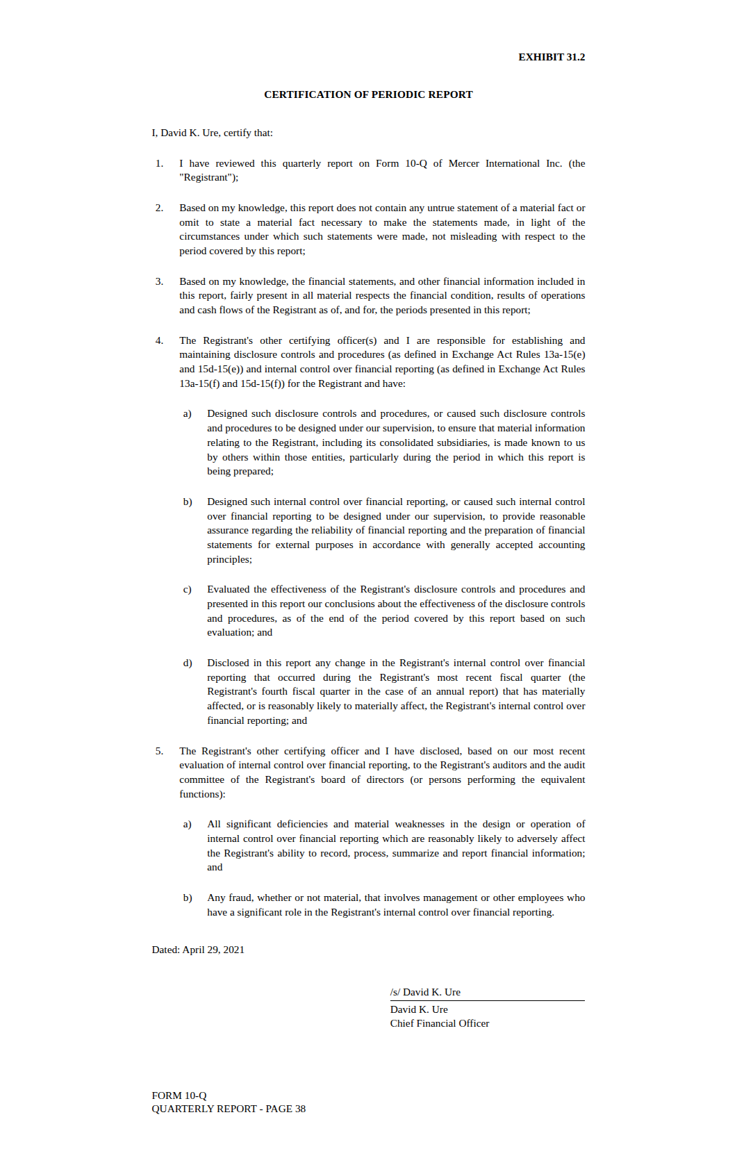EXHIBIT 31.2
CERTIFICATION OF PERIODIC REPORT
I, David K. Ure, certify that:
I have reviewed this quarterly report on Form 10-Q of Mercer International Inc. (the "Registrant");
Based on my knowledge, this report does not contain any untrue statement of a material fact or omit to state a material fact necessary to make the statements made, in light of the circumstances under which such statements were made, not misleading with respect to the period covered by this report;
Based on my knowledge, the financial statements, and other financial information included in this report, fairly present in all material respects the financial condition, results of operations and cash flows of the Registrant as of, and for, the periods presented in this report;
The Registrant's other certifying officer(s) and I are responsible for establishing and maintaining disclosure controls and procedures (as defined in Exchange Act Rules 13a-15(e) and 15d-15(e)) and internal control over financial reporting (as defined in Exchange Act Rules 13a-15(f) and 15d-15(f)) for the Registrant and have:
Designed such disclosure controls and procedures, or caused such disclosure controls and procedures to be designed under our supervision, to ensure that material information relating to the Registrant, including its consolidated subsidiaries, is made known to us by others within those entities, particularly during the period in which this report is being prepared;
Designed such internal control over financial reporting, or caused such internal control over financial reporting to be designed under our supervision, to provide reasonable assurance regarding the reliability of financial reporting and the preparation of financial statements for external purposes in accordance with generally accepted accounting principles;
Evaluated the effectiveness of the Registrant's disclosure controls and procedures and presented in this report our conclusions about the effectiveness of the disclosure controls and procedures, as of the end of the period covered by this report based on such evaluation; and
Disclosed in this report any change in the Registrant's internal control over financial reporting that occurred during the Registrant's most recent fiscal quarter (the Registrant's fourth fiscal quarter in the case of an annual report) that has materially affected, or is reasonably likely to materially affect, the Registrant's internal control over financial reporting; and
The Registrant's other certifying officer and I have disclosed, based on our most recent evaluation of internal control over financial reporting, to the Registrant's auditors and the audit committee of the Registrant's board of directors (or persons performing the equivalent functions):
All significant deficiencies and material weaknesses in the design or operation of internal control over financial reporting which are reasonably likely to adversely affect the Registrant's ability to record, process, summarize and report financial information; and
Any fraud, whether or not material, that involves management or other employees who have a significant role in the Registrant's internal control over financial reporting.
Dated: April 29, 2021
/s/ David K. Ure David K. Ure Chief Financial Officer
FORM 10-Q
QUARTERLY REPORT - PAGE 38